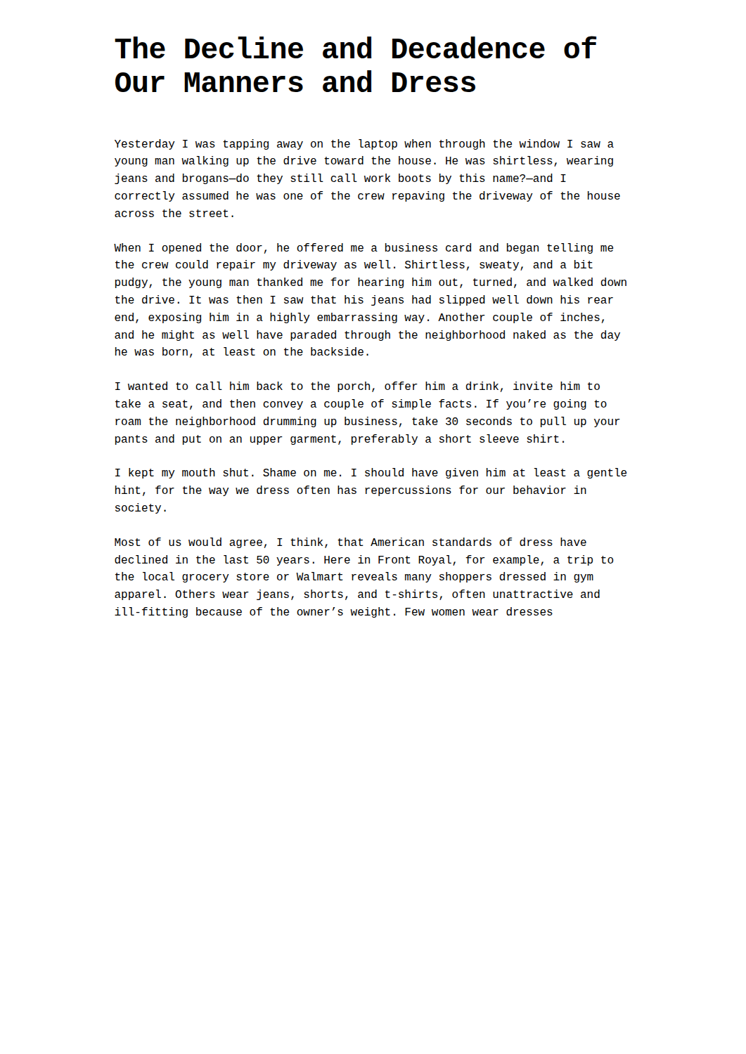The Decline and Decadence of Our Manners and Dress
Yesterday I was tapping away on the laptop when through the window I saw a young man walking up the drive toward the house. He was shirtless, wearing jeans and brogans—do they still call work boots by this name?—and I correctly assumed he was one of the crew repaving the driveway of the house across the street.
When I opened the door, he offered me a business card and began telling me the crew could repair my driveway as well. Shirtless, sweaty, and a bit pudgy, the young man thanked me for hearing him out, turned, and walked down the drive. It was then I saw that his jeans had slipped well down his rear end, exposing him in a highly embarrassing way. Another couple of inches, and he might as well have paraded through the neighborhood naked as the day he was born, at least on the backside.
I wanted to call him back to the porch, offer him a drink, invite him to take a seat, and then convey a couple of simple facts. If you’re going to roam the neighborhood drumming up business, take 30 seconds to pull up your pants and put on an upper garment, preferably a short sleeve shirt.
I kept my mouth shut. Shame on me. I should have given him at least a gentle hint, for the way we dress often has repercussions for our behavior in society.
Most of us would agree, I think, that American standards of dress have declined in the last 50 years. Here in Front Royal, for example, a trip to the local grocery store or Walmart reveals many shoppers dressed in gym apparel. Others wear jeans, shorts, and t-shirts, often unattractive and ill-fitting because of the owner’s weight. Few women wear dresses